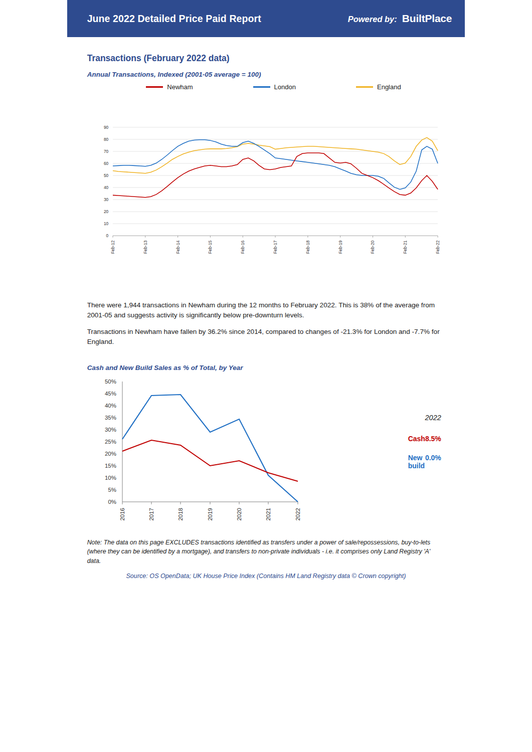June 2022 Detailed Price Paid Report
Powered by: BuiltPlace
Transactions (February 2022 data)
Annual Transactions, Indexed (2001-05 average = 100)
Newham
London
England
90 80 70 60 50 40 30 20 10 0 Feb-12 Feb-13 Feb-14 Feb-15 Feb-16 Feb-17 Feb-18 Feb-19 Feb-20 Feb-21 Feb-22
There were 1,944 transactions in Newham during the 12 months to February 2022. This is 38% of the average from 2001-05 and suggests activity is significantly below pre-downturn levels.
Transactions in Newham have fallen by 36.2% since 2014, compared to changes of -21.3% for London and -7.7% for England.
Cash and New Build Sales as % of Total, by Year
50% 45% 40% 35% 30% 25% 20% 15% 10% 5% 0% 2016 2017 2018 2019 2020 2021 2022
2022
Cash 8.5%
New build 0.0%
Note: The data on this page EXCLUDES transactions identified as transfers under a power of sale/repossessions, buy-to-lets (where they can be identified by a mortgage), and transfers to non-private individuals - i.e. it comprises only Land Registry 'A' data.
Source: OS OpenData; UK House Price Index (Contains HM Land Registry data © Crown copyright)